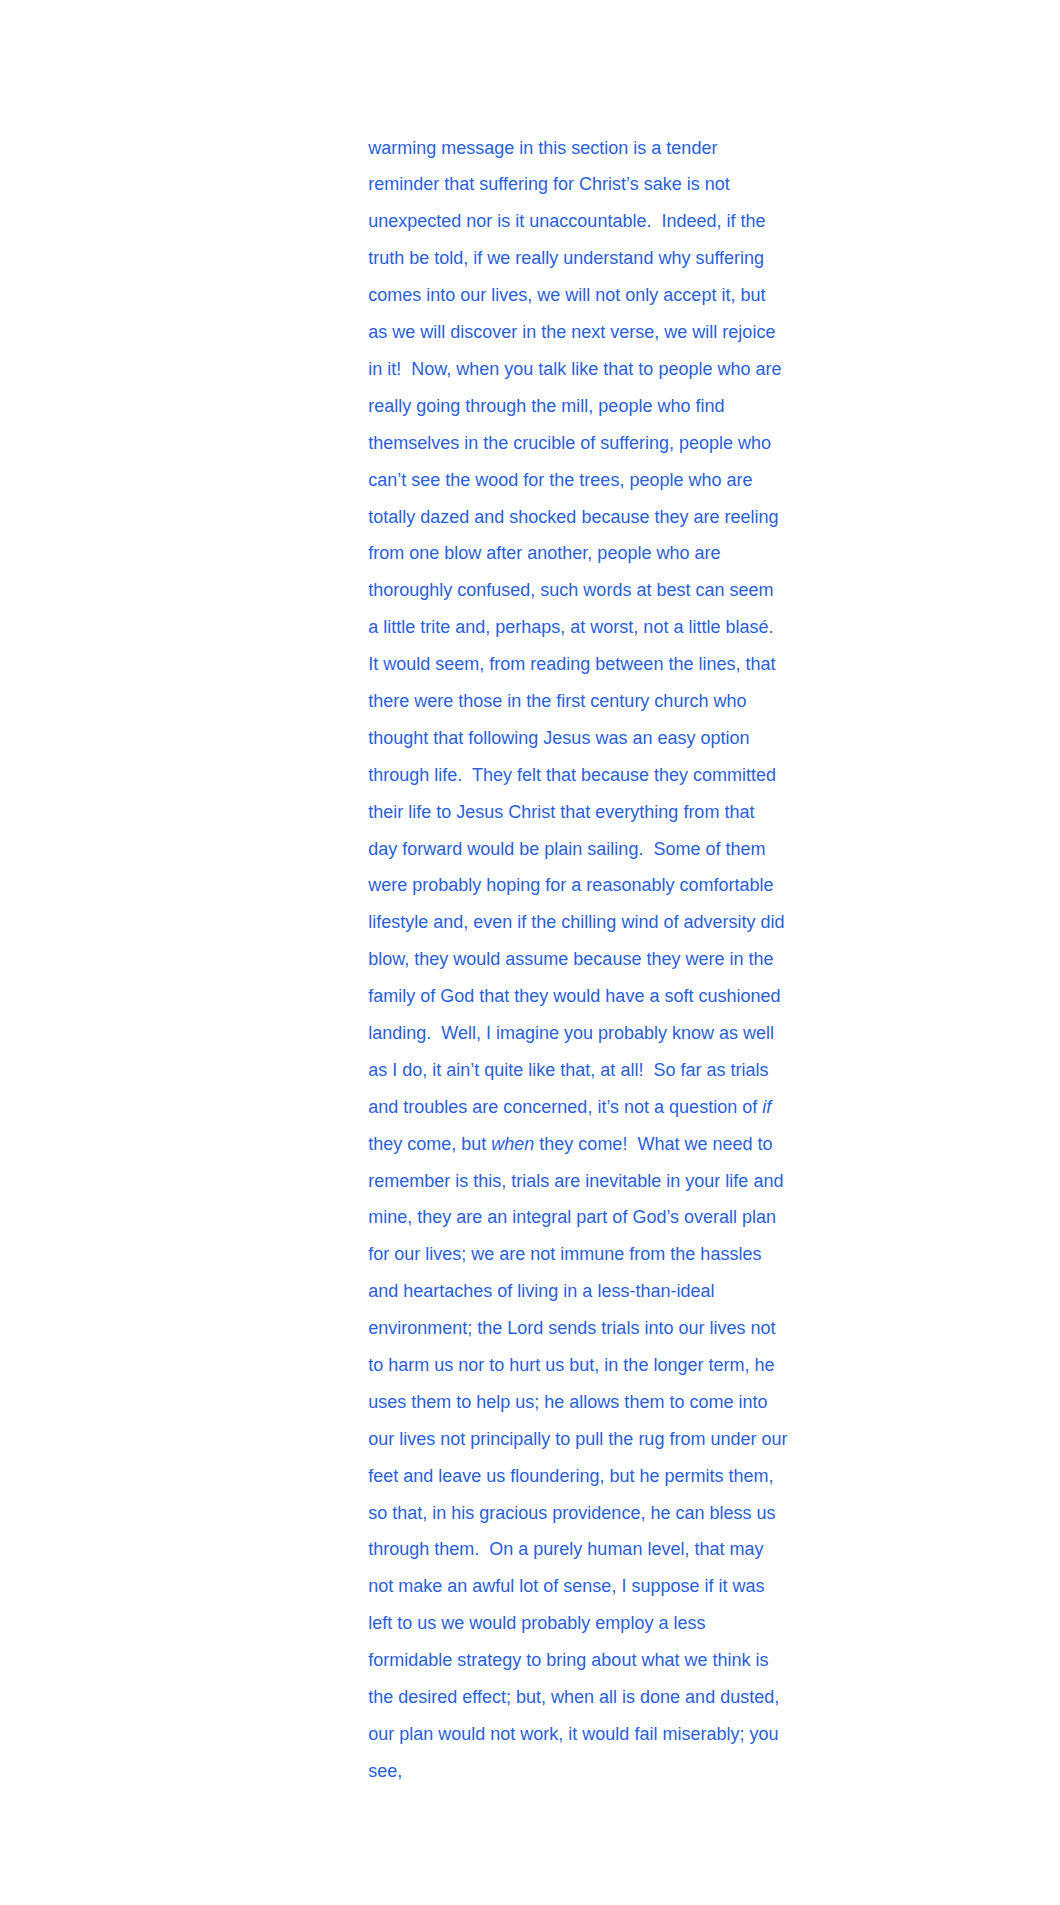warming message in this section is a tender reminder that suffering for Christ’s sake is not unexpected nor is it unaccountable. Indeed, if the truth be told, if we really understand why suffering comes into our lives, we will not only accept it, but as we will discover in the next verse, we will rejoice in it! Now, when you talk like that to people who are really going through the mill, people who find themselves in the crucible of suffering, people who can’t see the wood for the trees, people who are totally dazed and shocked because they are reeling from one blow after another, people who are thoroughly confused, such words at best can seem a little trite and, perhaps, at worst, not a little blasé. It would seem, from reading between the lines, that there were those in the first century church who thought that following Jesus was an easy option through life. They felt that because they committed their life to Jesus Christ that everything from that day forward would be plain sailing. Some of them were probably hoping for a reasonably comfortable lifestyle and, even if the chilling wind of adversity did blow, they would assume because they were in the family of God that they would have a soft cushioned landing. Well, I imagine you probably know as well as I do, it ain’t quite like that, at all! So far as trials and troubles are concerned, it’s not a question of if they come, but when they come! What we need to remember is this, trials are inevitable in your life and mine, they are an integral part of God’s overall plan for our lives; we are not immune from the hassles and heartaches of living in a less-than-ideal environment; the Lord sends trials into our lives not to harm us nor to hurt us but, in the longer term, he uses them to help us; he allows them to come into our lives not principally to pull the rug from under our feet and leave us floundering, but he permits them, so that, in his gracious providence, he can bless us through them. On a purely human level, that may not make an awful lot of sense, I suppose if it was left to us we would probably employ a less formidable strategy to bring about what we think is the desired effect; but, when all is done and dusted, our plan would not work, it would fail miserably; you see,